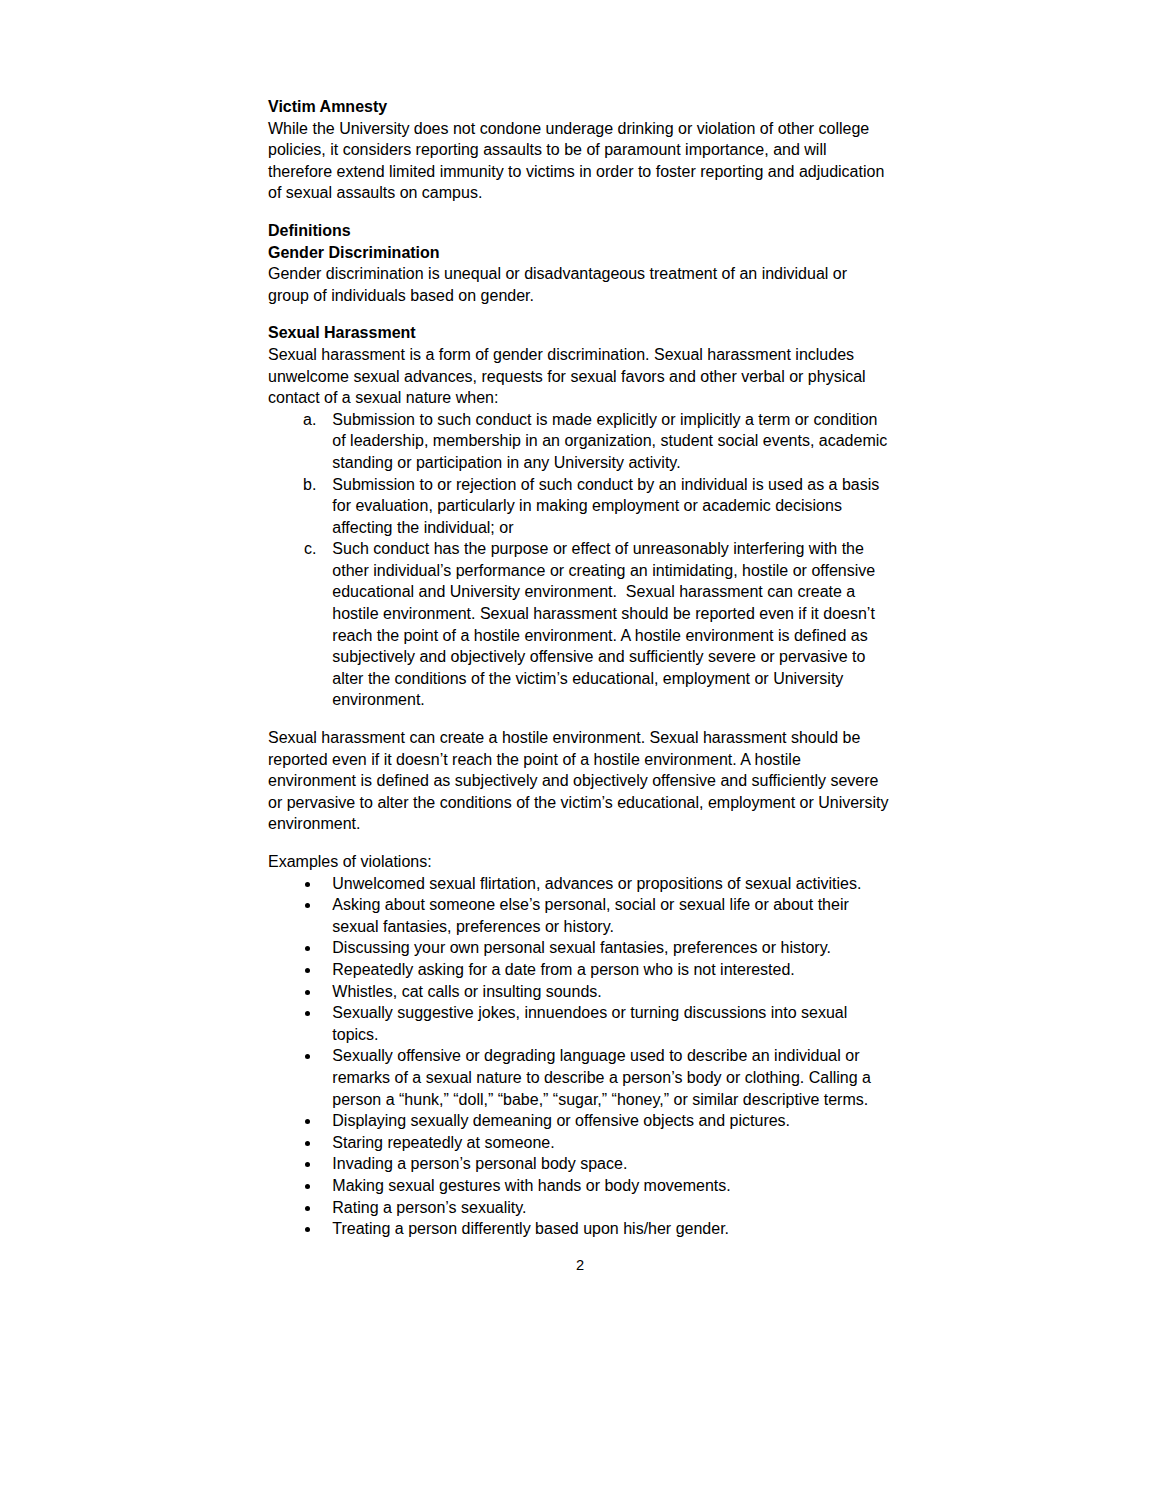Victim Amnesty
While the University does not condone underage drinking or violation of other college policies, it considers reporting assaults to be of paramount importance, and will therefore extend limited immunity to victims in order to foster reporting and adjudication of sexual assaults on campus.
Definitions
Gender Discrimination
Gender discrimination is unequal or disadvantageous treatment of an individual or group of individuals based on gender.
Sexual Harassment
Sexual harassment is a form of gender discrimination. Sexual harassment includes unwelcome sexual advances, requests for sexual favors and other verbal or physical contact of a sexual nature when:
Submission to such conduct is made explicitly or implicitly a term or condition of leadership, membership in an organization, student social events, academic standing or participation in any University activity.
Submission to or rejection of such conduct by an individual is used as a basis for evaluation, particularly in making employment or academic decisions affecting the individual; or
Such conduct has the purpose or effect of unreasonably interfering with the other individual’s performance or creating an intimidating, hostile or offensive educational and University environment. Sexual harassment can create a hostile environment. Sexual harassment should be reported even if it doesn’t reach the point of a hostile environment. A hostile environment is defined as subjectively and objectively offensive and sufficiently severe or pervasive to alter the conditions of the victim’s educational, employment or University environment.
Sexual harassment can create a hostile environment. Sexual harassment should be reported even if it doesn’t reach the point of a hostile environment. A hostile environment is defined as subjectively and objectively offensive and sufficiently severe or pervasive to alter the conditions of the victim’s educational, employment or University environment.
Examples of violations:
Unwelcomed sexual flirtation, advances or propositions of sexual activities.
Asking about someone else’s personal, social or sexual life or about their sexual fantasies, preferences or history.
Discussing your own personal sexual fantasies, preferences or history.
Repeatedly asking for a date from a person who is not interested.
Whistles, cat calls or insulting sounds.
Sexually suggestive jokes, innuendoes or turning discussions into sexual topics.
Sexually offensive or degrading language used to describe an individual or remarks of a sexual nature to describe a person’s body or clothing. Calling a person a “hunk,” “doll,” “babe,” “sugar,” “honey,” or similar descriptive terms.
Displaying sexually demeaning or offensive objects and pictures.
Staring repeatedly at someone.
Invading a person’s personal body space.
Making sexual gestures with hands or body movements.
Rating a person’s sexuality.
Treating a person differently based upon his/her gender.
2